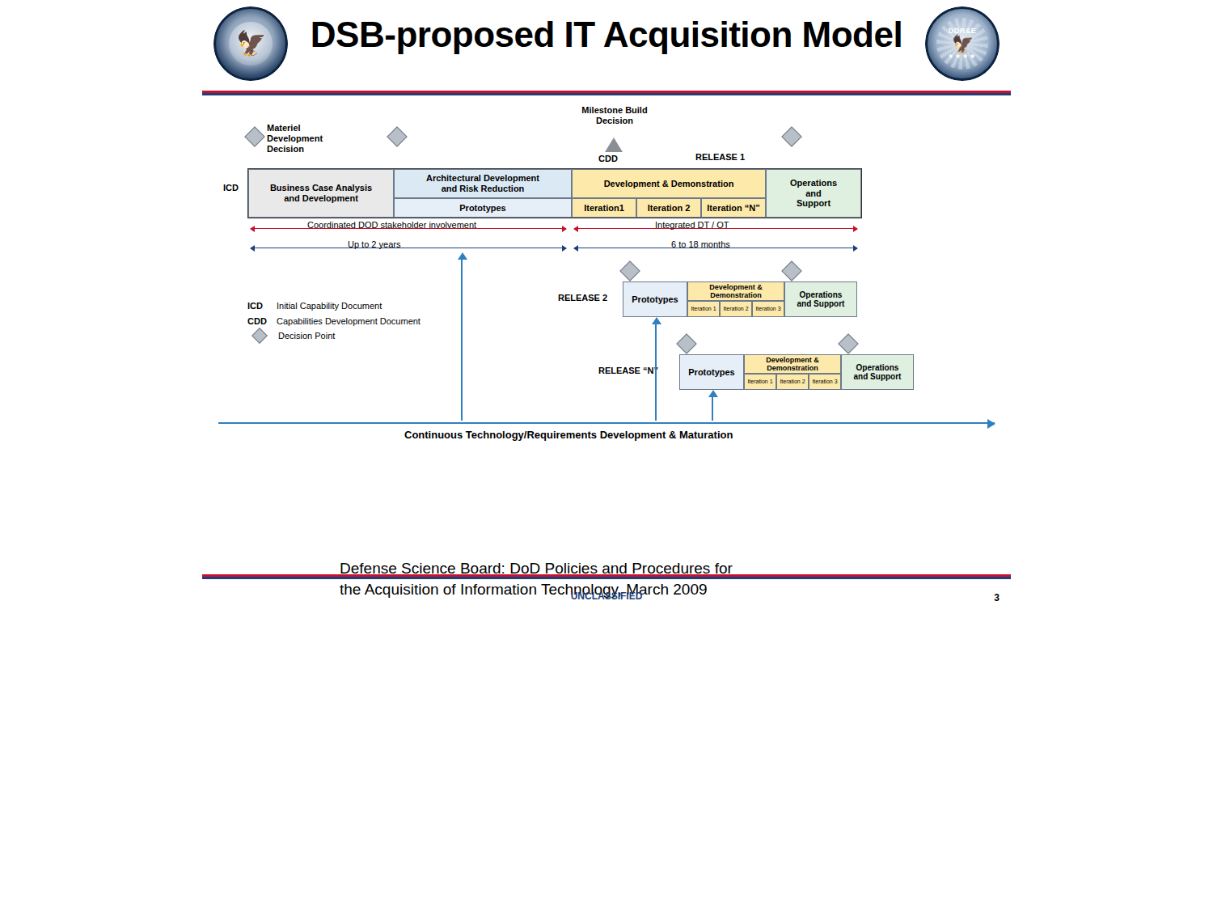🦅
DSB-proposed IT Acquisition Model
DDR&E
🦅
★★★★
Milestone Build
Decision
CDD
RELEASE 1
Materiel
Development
Decision
ICD
Business Case Analysis
and Development
Architectural Development
and Risk Reduction
Prototypes
Development & Demonstration
Iteration1
Iteration 2
Iteration “N”
Operations
and
Support
Coordinated DOD stakeholder involvement
Integrated DT / OT
Up to 2 years
6 to 18 months
RELEASE 2
Prototypes
Development &
Demonstration
Iteration 1
Iteration 2
Iteration 3
Operations
and Support
RELEASE “N”
Prototypes
Development &
Demonstration
Iteration 1
Iteration 2
Iteration 3
Operations
and Support
ICD Initial Capability Document
CDD Capabilities Development Document
Decision Point
Continuous Technology/Requirements Development & Maturation
Defense Science Board: DoD Policies and Procedures for
the Acquisition of Information Technology, March 2009
UNCLASSIFIED
3